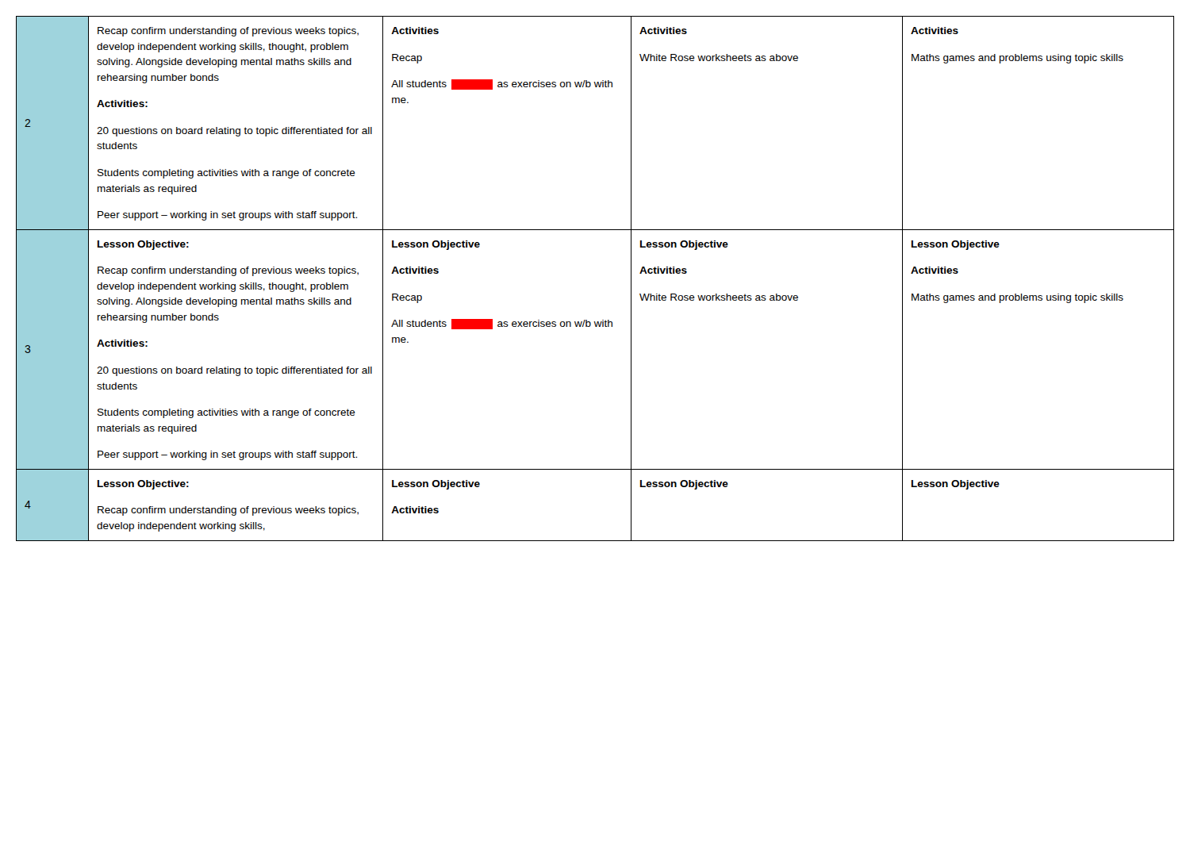| 2 | Recap confirm understanding of previous weeks topics, develop independent working skills, thought, problem solving. Alongside developing mental maths skills and rehearsing number bonds Activities: 20 questions on board relating to topic differentiated for all students Students completing activities with a range of concrete materials as required Peer support – working in set groups with staff support. | Activities Recap All students as exercises on w/b with me. | Activities White Rose worksheets as above | Activities Maths games and problems using topic skills |
| 3 | Lesson Objective: Recap confirm understanding of previous weeks topics, develop independent working skills, thought, problem solving. Alongside developing mental maths skills and rehearsing number bonds Activities: 20 questions on board relating to topic differentiated for all students Students completing activities with a range of concrete materials as required Peer support – working in set groups with staff support. | Lesson Objective Activities Recap All students as exercises on w/b with me. | Lesson Objective Activities White Rose worksheets as above | Lesson Objective Activities Maths games and problems using topic skills |
| 4 | Lesson Objective: Recap confirm understanding of previous weeks topics, develop independent working skills, | Lesson Objective Activities | Lesson Objective | Lesson Objective |